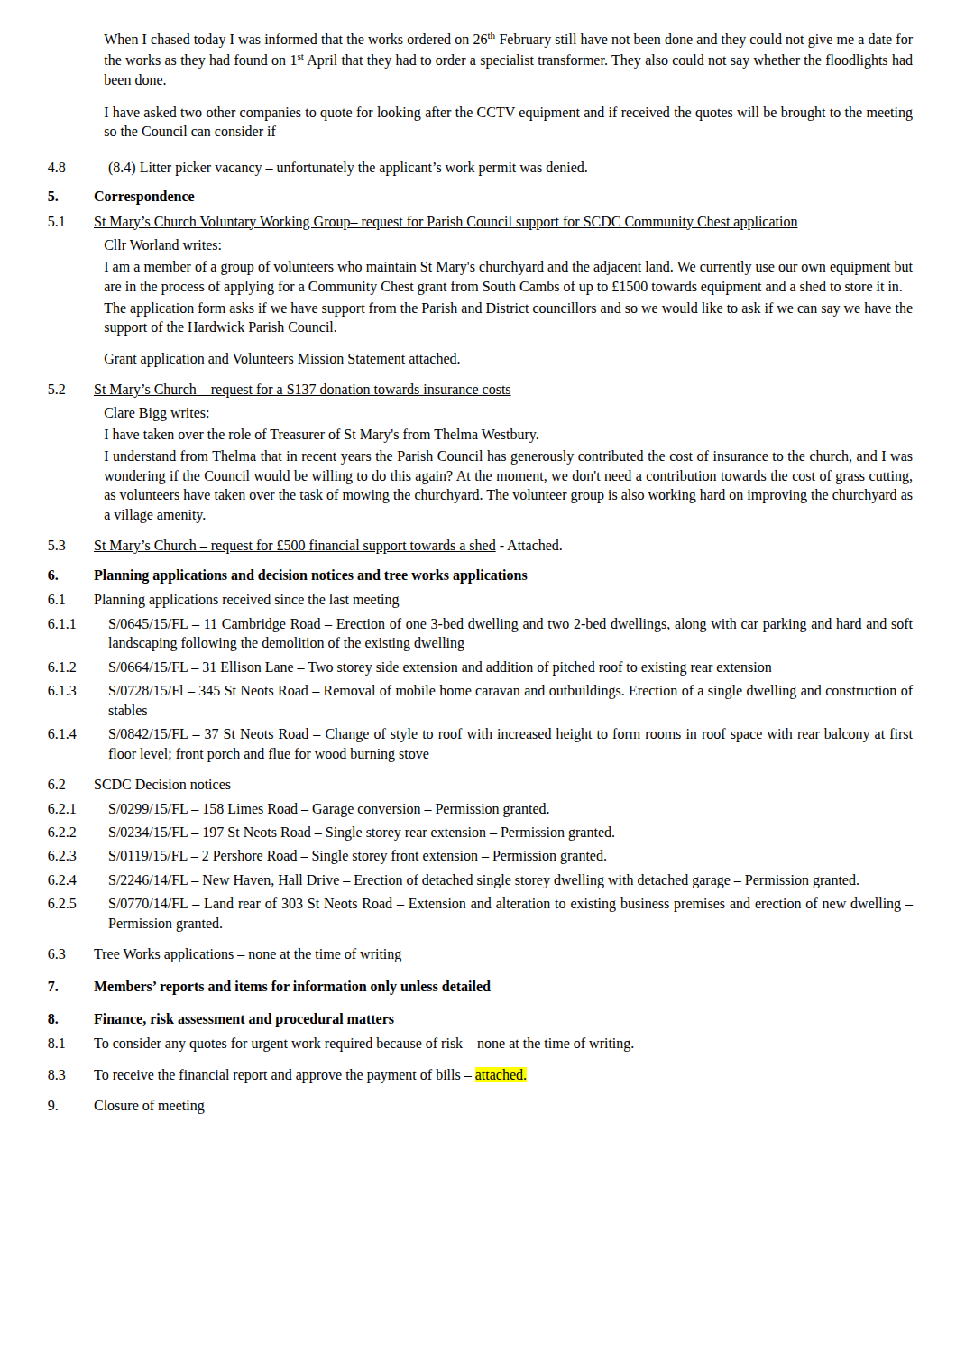When I chased today I was informed that the works ordered on 26th February still have not been done and they could not give me a date for the works as they had found on 1st April that they had to order a specialist transformer. They also could not say whether the floodlights had been done.
I have asked two other companies to quote for looking after the CCTV equipment and if received the quotes will be brought to the meeting so the Council can consider if
4.8
(8.4) Litter picker vacancy – unfortunately the applicant’s work permit was denied.
5.
Correspondence
5.1
St Mary’s Church Voluntary Working Group– request for Parish Council support for SCDC Community Chest application
Cllr Worland writes:
I am a member of a group of volunteers who maintain St Mary's churchyard and the adjacent land. We currently use our own equipment but are in the process of applying for a Community Chest grant from South Cambs of up to £1500 towards equipment and a shed to store it in.
The application form asks if we have support from the Parish and District councillors and so we would like to ask if we can say we have the support of the Hardwick Parish Council.
Grant application and Volunteers Mission Statement attached.
5.2
St Mary’s Church – request for a S137 donation towards insurance costs
Clare Bigg writes:
I have taken over the role of Treasurer of St Mary's from Thelma Westbury.
I understand from Thelma that in recent years the Parish Council has generously contributed the cost of insurance to the church, and I was wondering if the Council would be willing to do this again? At the moment, we don't need a contribution towards the cost of grass cutting, as volunteers have taken over the task of mowing the churchyard. The volunteer group is also working hard on improving the churchyard as a village amenity.
5.3
St Mary’s Church – request for £500 financial support towards a shed - Attached.
6.
Planning applications and decision notices and tree works applications
6.1
Planning applications received since the last meeting
6.1.1
S/0645/15/FL – 11 Cambridge Road – Erection of one 3-bed dwelling and two 2-bed dwellings, along with car parking and hard and soft landscaping following the demolition of the existing dwelling
6.1.2
S/0664/15/FL – 31 Ellison Lane – Two storey side extension and addition of pitched roof to existing rear extension
6.1.3
S/0728/15/Fl – 345 St Neots Road – Removal of mobile home caravan and outbuildings. Erection of a single dwelling and construction of stables
6.1.4
S/0842/15/FL – 37 St Neots Road – Change of style to roof with increased height to form rooms in roof space with rear balcony at first floor level; front porch and flue for wood burning stove
6.2
SCDC Decision notices
6.2.1
S/0299/15/FL – 158 Limes Road – Garage conversion – Permission granted.
6.2.2
S/0234/15/FL – 197 St Neots Road – Single storey rear extension – Permission granted.
6.2.3
S/0119/15/FL – 2 Pershore Road – Single storey front extension – Permission granted.
6.2.4
S/2246/14/FL – New Haven, Hall Drive – Erection of detached single storey dwelling with detached garage – Permission granted.
6.2.5
S/0770/14/FL – Land rear of 303 St Neots Road – Extension and alteration to existing business premises and erection of new dwelling – Permission granted.
6.3
Tree Works applications – none at the time of writing
7.
Members’ reports and items for information only unless detailed
8.
Finance, risk assessment and procedural matters
8.1
To consider any quotes for urgent work required because of risk – none at the time of writing.
8.3
To receive the financial report and approve the payment of bills – attached.
9.
Closure of meeting